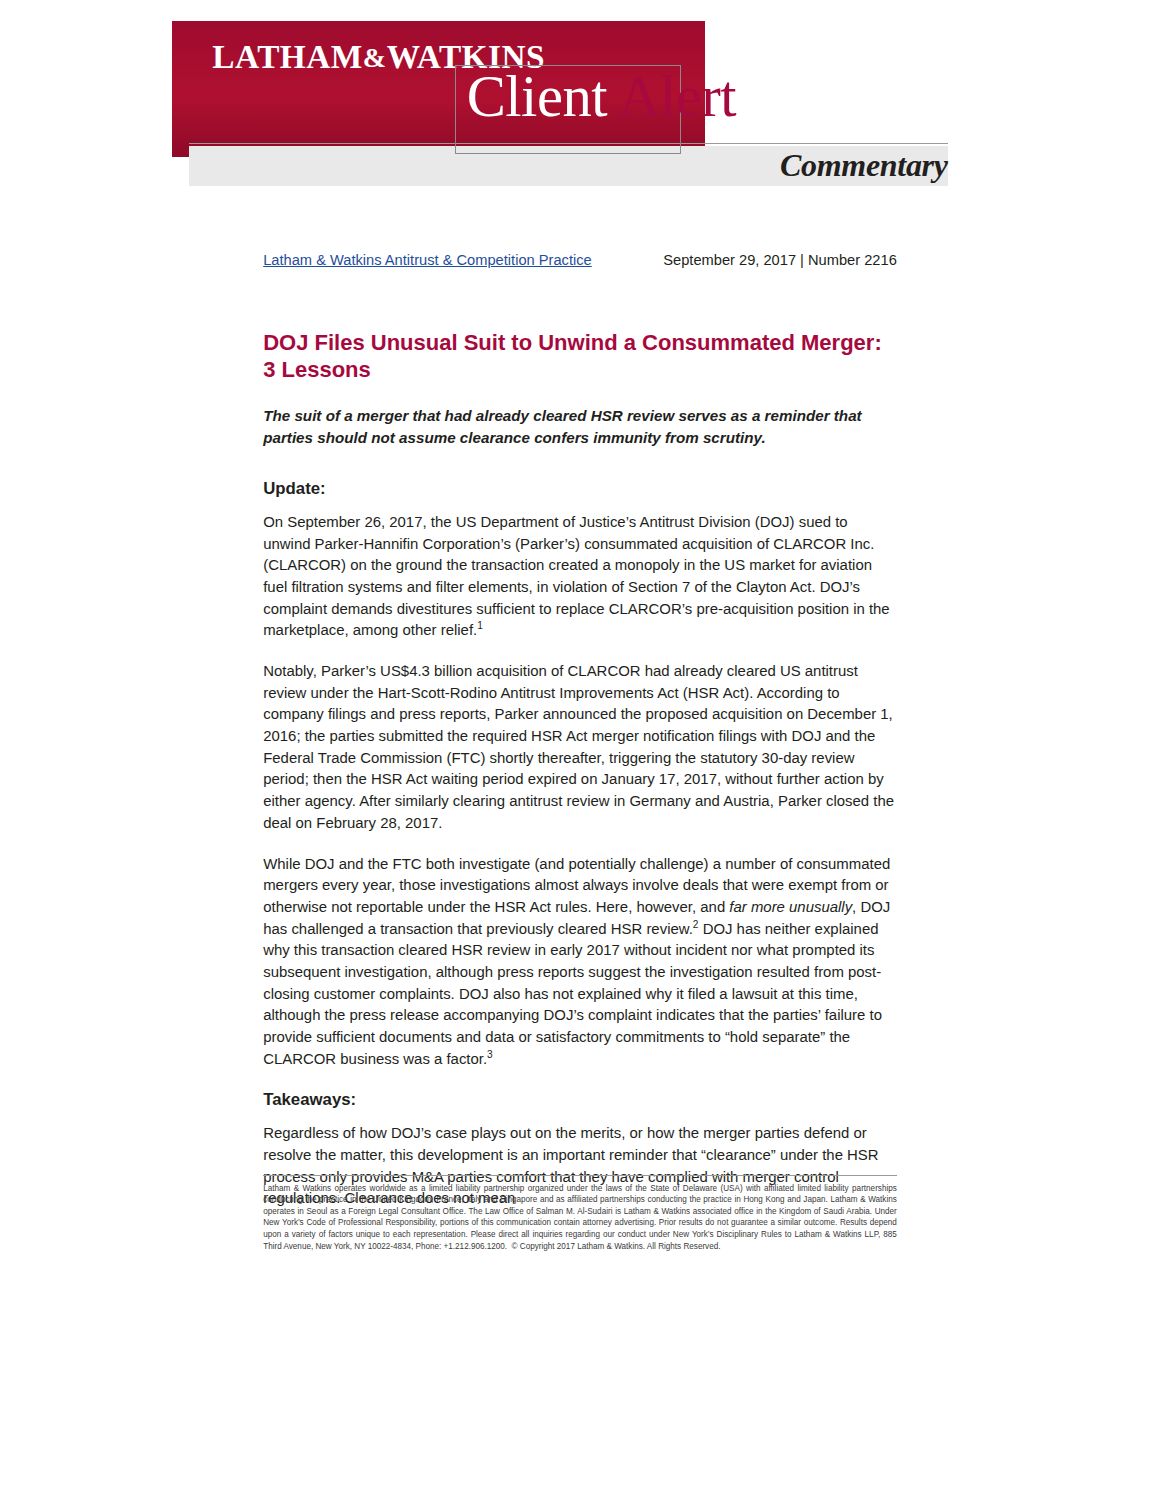LATHAM&WATKINS
Client Alert
Commentary
Latham & Watkins Antitrust & Competition Practice
September 29, 2017 | Number 2216
DOJ Files Unusual Suit to Unwind a Consummated Merger:
3 Lessons
The suit of a merger that had already cleared HSR review serves as a reminder that parties should not assume clearance confers immunity from scrutiny.
Update:
On September 26, 2017, the US Department of Justice’s Antitrust Division (DOJ) sued to unwind Parker-Hannifin Corporation’s (Parker’s) consummated acquisition of CLARCOR Inc. (CLARCOR) on the ground the transaction created a monopoly in the US market for aviation fuel filtration systems and filter elements, in violation of Section 7 of the Clayton Act. DOJ’s complaint demands divestitures sufficient to replace CLARCOR’s pre-acquisition position in the marketplace, among other relief.1
Notably, Parker’s US$4.3 billion acquisition of CLARCOR had already cleared US antitrust review under the Hart-Scott-Rodino Antitrust Improvements Act (HSR Act). According to company filings and press reports, Parker announced the proposed acquisition on December 1, 2016; the parties submitted the required HSR Act merger notification filings with DOJ and the Federal Trade Commission (FTC) shortly thereafter, triggering the statutory 30-day review period; then the HSR Act waiting period expired on January 17, 2017, without further action by either agency. After similarly clearing antitrust review in Germany and Austria, Parker closed the deal on February 28, 2017.
While DOJ and the FTC both investigate (and potentially challenge) a number of consummated mergers every year, those investigations almost always involve deals that were exempt from or otherwise not reportable under the HSR Act rules. Here, however, and far more unusually, DOJ has challenged a transaction that previously cleared HSR review.2 DOJ has neither explained why this transaction cleared HSR review in early 2017 without incident nor what prompted its subsequent investigation, although press reports suggest the investigation resulted from post-closing customer complaints. DOJ also has not explained why it filed a lawsuit at this time, although the press release accompanying DOJ’s complaint indicates that the parties’ failure to provide sufficient documents and data or satisfactory commitments to “hold separate” the CLARCOR business was a factor.3
Takeaways:
Regardless of how DOJ’s case plays out on the merits, or how the merger parties defend or resolve the matter, this development is an important reminder that “clearance” under the HSR process only provides M&A parties comfort that they have complied with merger control regulations. Clearance does not mean
Latham & Watkins operates worldwide as a limited liability partnership organized under the laws of the State of Delaware (USA) with affiliated limited liability partnerships conducting the practice in the United Kingdom, France, Italy and Singapore and as affiliated partnerships conducting the practice in Hong Kong and Japan. Latham & Watkins operates in Seoul as a Foreign Legal Consultant Office. The Law Office of Salman M. Al-Sudairi is Latham & Watkins associated office in the Kingdom of Saudi Arabia. Under New York’s Code of Professional Responsibility, portions of this communication contain attorney advertising. Prior results do not guarantee a similar outcome. Results depend upon a variety of factors unique to each representation. Please direct all inquiries regarding our conduct under New York’s Disciplinary Rules to Latham & Watkins LLP, 885 Third Avenue, New York, NY 10022-4834, Phone: +1.212.906.1200. © Copyright 2017 Latham & Watkins. All Rights Reserved.